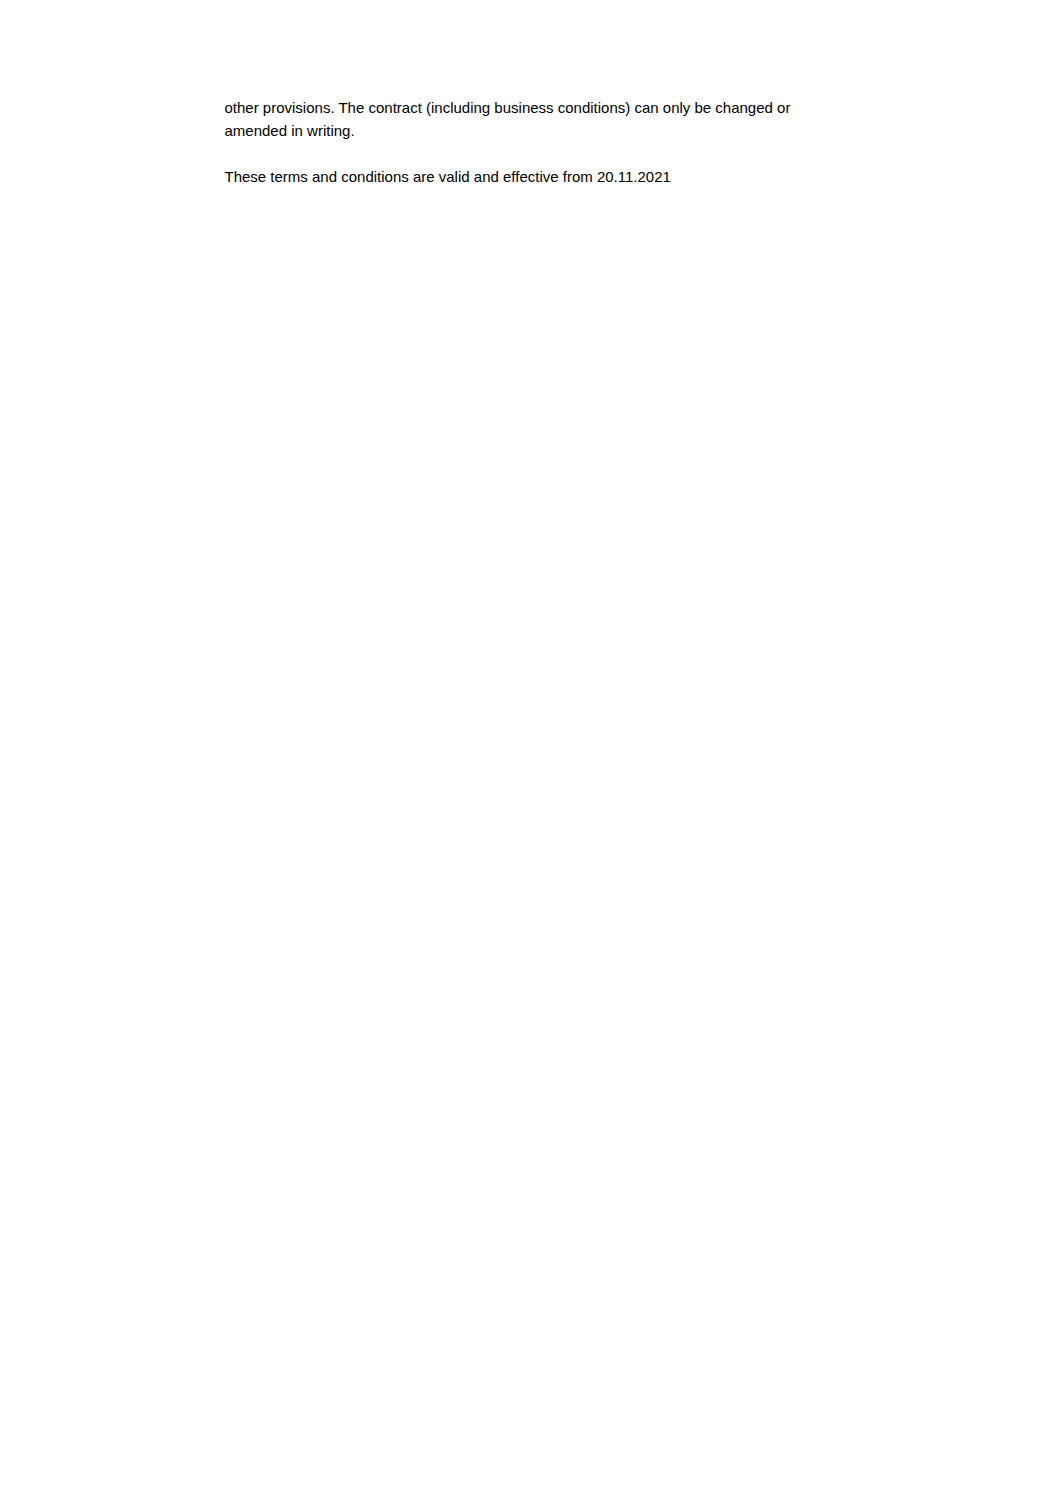other provisions. The contract (including business conditions) can only be changed or amended in writing.
These terms and conditions are valid and effective from 20.11.2021